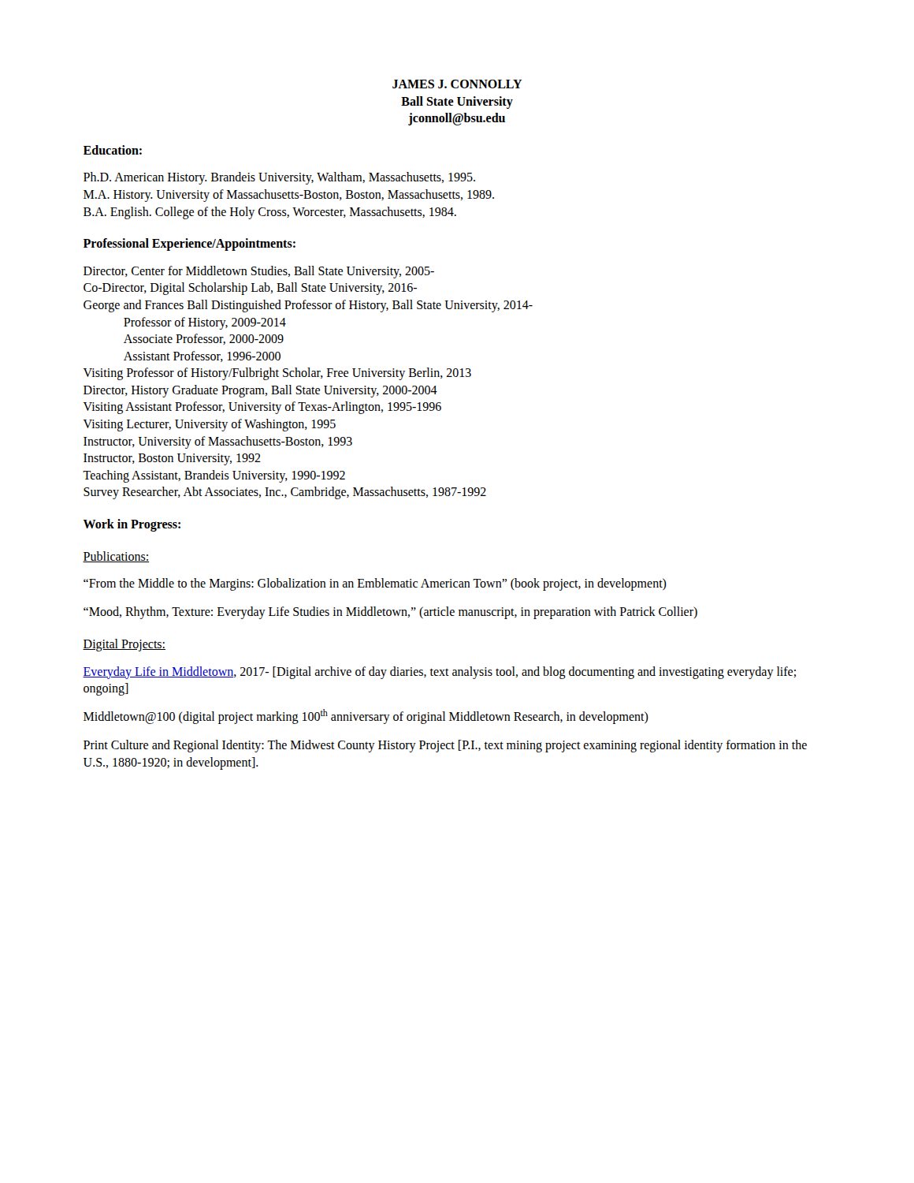JAMES J. CONNOLLY Ball State University jconnoll@bsu.edu
Education:
Ph.D. American History. Brandeis University, Waltham, Massachusetts, 1995.
M.A. History. University of Massachusetts-Boston, Boston, Massachusetts, 1989.
B.A. English. College of the Holy Cross, Worcester, Massachusetts, 1984.
Professional Experience/Appointments:
Director, Center for Middletown Studies, Ball State University, 2005-
Co-Director, Digital Scholarship Lab, Ball State University, 2016-
George and Frances Ball Distinguished Professor of History, Ball State University, 2014-
Professor of History, 2009-2014
Associate Professor, 2000-2009
Assistant Professor, 1996-2000
Visiting Professor of History/Fulbright Scholar, Free University Berlin, 2013
Director, History Graduate Program, Ball State University, 2000-2004
Visiting Assistant Professor, University of Texas-Arlington, 1995-1996
Visiting Lecturer, University of Washington, 1995
Instructor, University of Massachusetts-Boston, 1993
Instructor, Boston University, 1992
Teaching Assistant, Brandeis University, 1990-1992
Survey Researcher, Abt Associates, Inc., Cambridge, Massachusetts, 1987-1992
Work in Progress:
Publications:
“From the Middle to the Margins: Globalization in an Emblematic American Town” (book project, in development)
“Mood, Rhythm, Texture: Everyday Life Studies in Middletown,” (article manuscript, in preparation with Patrick Collier)
Digital Projects:
Everyday Life in Middletown, 2017- [Digital archive of day diaries, text analysis tool, and blog documenting and investigating everyday life; ongoing]
Middletown@100 (digital project marking 100th anniversary of original Middletown Research, in development)
Print Culture and Regional Identity: The Midwest County History Project [P.I., text mining project examining regional identity formation in the U.S., 1880-1920; in development].